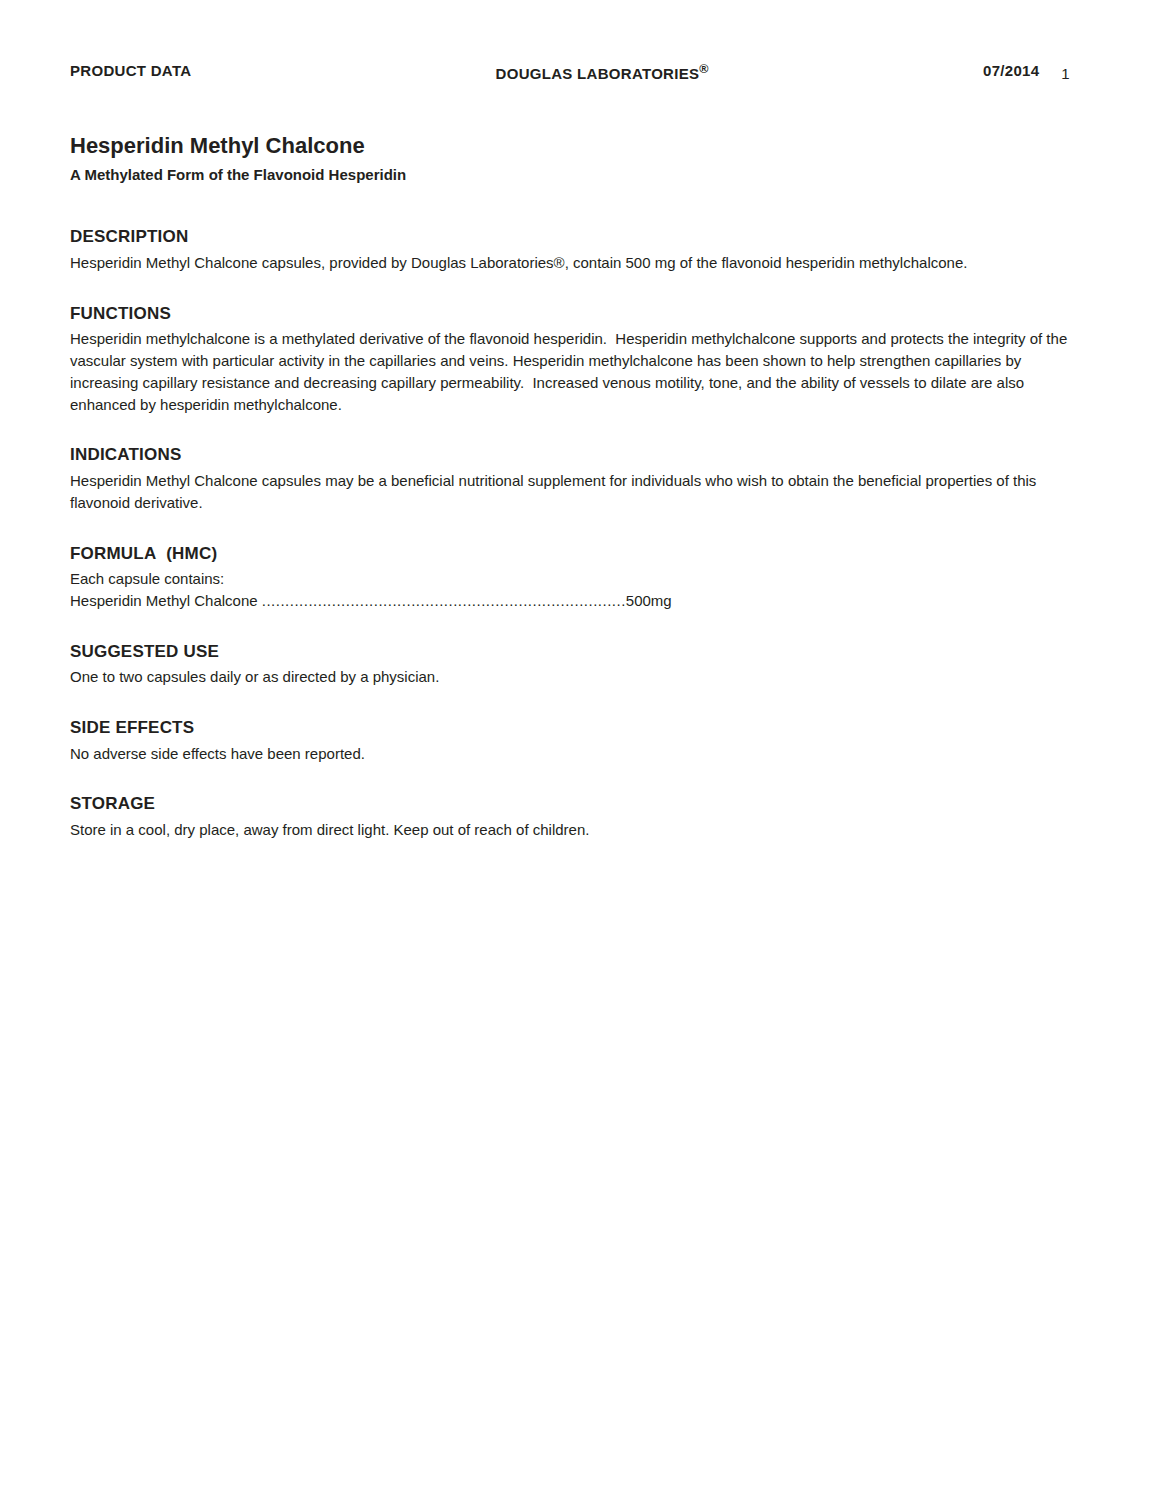PRODUCT DATA
DOUGLAS LABORATORIES®
07/2014
1
Hesperidin Methyl Chalcone
A Methylated Form of the Flavonoid Hesperidin
DESCRIPTION
Hesperidin Methyl Chalcone capsules, provided by Douglas Laboratories®, contain 500 mg of the flavonoid hesperidin methylchalcone.
FUNCTIONS
Hesperidin methylchalcone is a methylated derivative of the flavonoid hesperidin. Hesperidin methylchalcone supports and protects the integrity of the vascular system with particular activity in the capillaries and veins. Hesperidin methylchalcone has been shown to help strengthen capillaries by increasing capillary resistance and decreasing capillary permeability. Increased venous motility, tone, and the ability of vessels to dilate are also enhanced by hesperidin methylchalcone.
INDICATIONS
Hesperidin Methyl Chalcone capsules may be a beneficial nutritional supplement for individuals who wish to obtain the beneficial properties of this flavonoid derivative.
FORMULA (HMC)
Each capsule contains:
Hesperidin Methyl Chalcone .............................................................................. 500mg
SUGGESTED USE
One to two capsules daily or as directed by a physician.
SIDE EFFECTS
No adverse side effects have been reported.
STORAGE
Store in a cool, dry place, away from direct light. Keep out of reach of children.